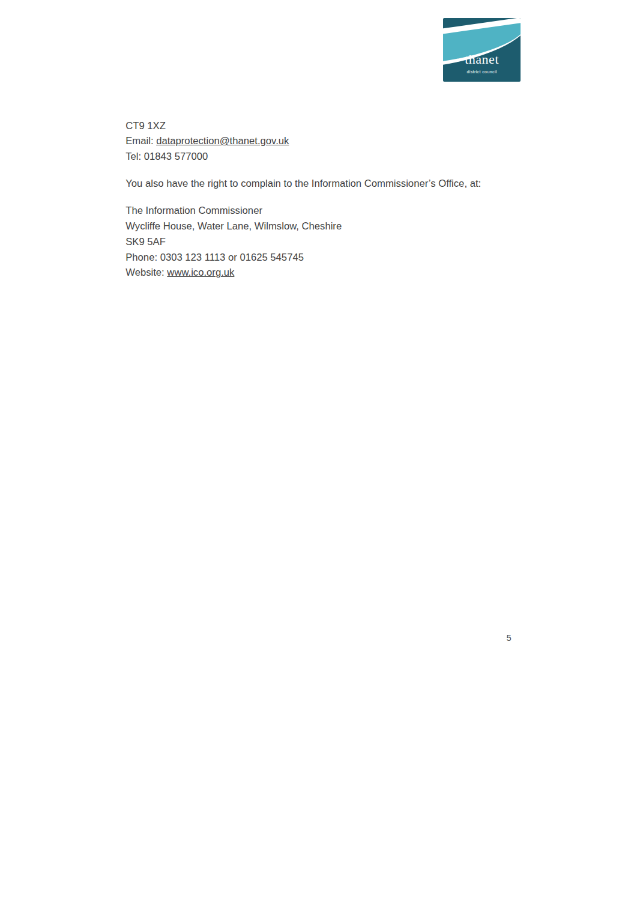thanet
district council
CT9 1XZ
Email: dataprotection@thanet.gov.uk
Tel: 01843 577000
You also have the right to complain to the Information Commissioner’s Office, at:
The Information Commissioner
Wycliffe House, Water Lane, Wilmslow, Cheshire
SK9 5AF
Phone: 0303 123 1113 or 01625 545745
Website: www.ico.org.uk
5